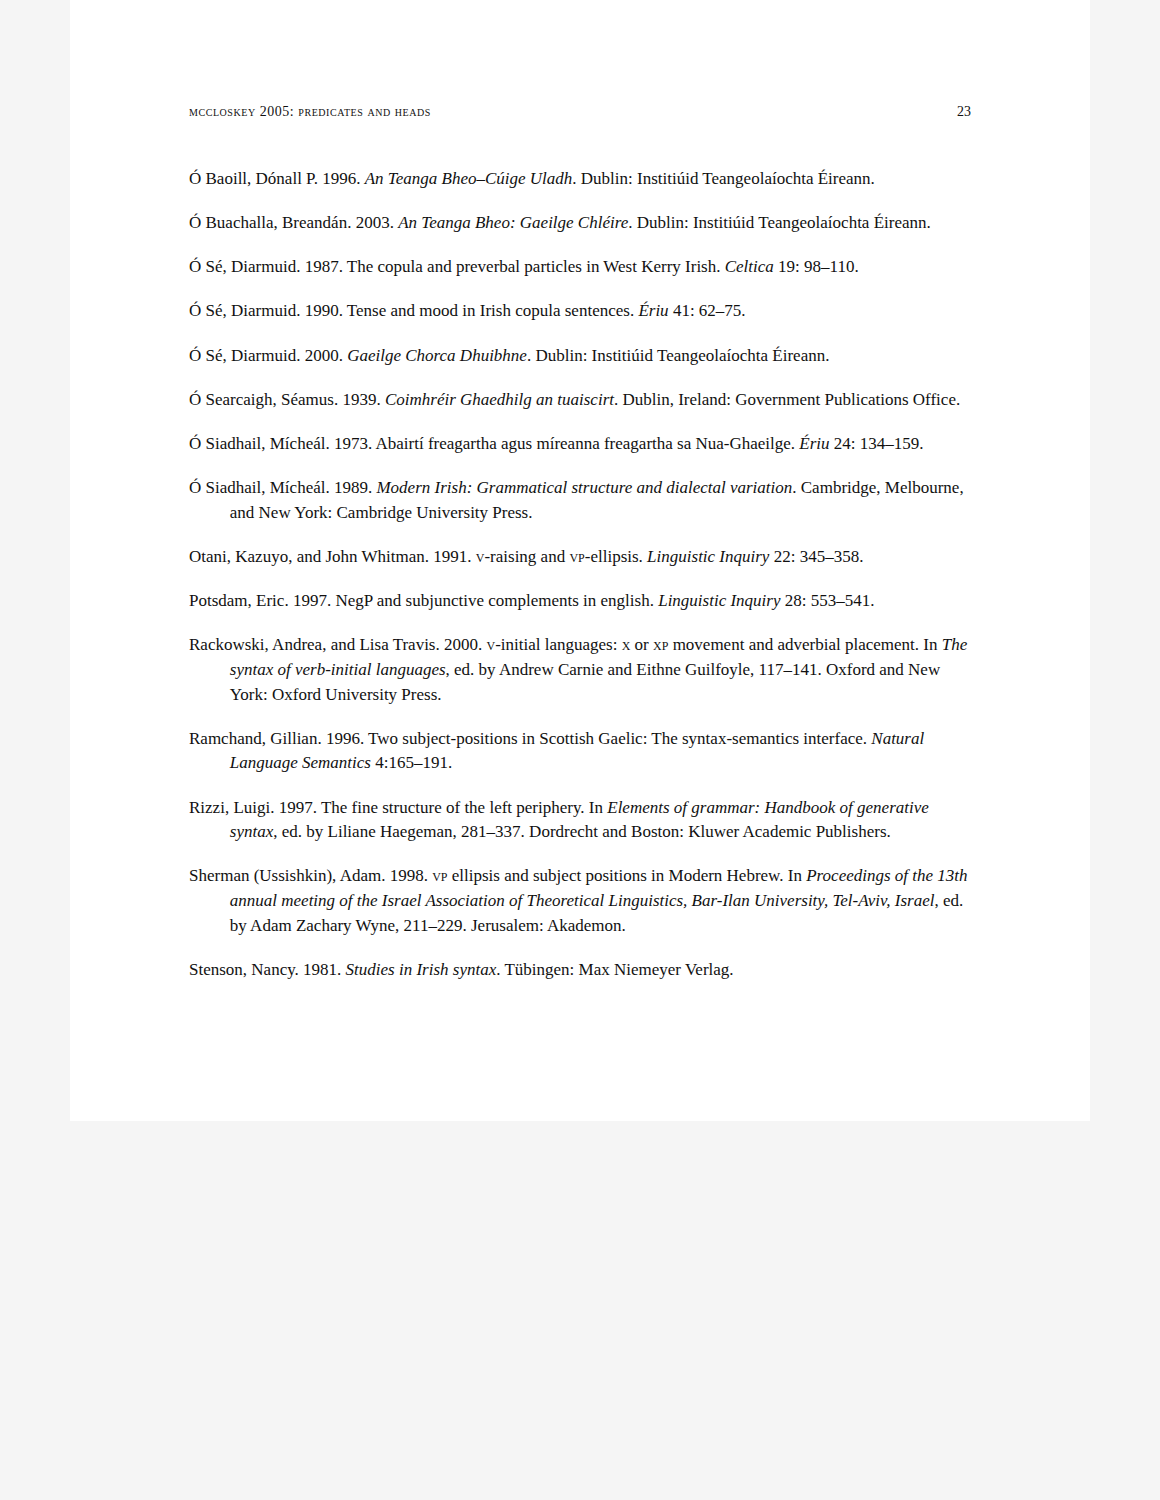McCloskey 2005: Predicates and Heads 23
Ó Baoill, Dónall P. 1996. An Teanga Bheo–Cúige Uladh. Dublin: Institiúid Teangeolaíochta Éireann.
Ó Buachalla, Breandán. 2003. An Teanga Bheo: Gaeilge Chléire. Dublin: Institiúid Teangeolaíochta Éireann.
Ó Sé, Diarmuid. 1987. The copula and preverbal particles in West Kerry Irish. Celtica 19: 98–110.
Ó Sé, Diarmuid. 1990. Tense and mood in Irish copula sentences. Ériu 41: 62–75.
Ó Sé, Diarmuid. 2000. Gaeilge Chorca Dhuibhne. Dublin: Institiúid Teangeolaíochta Éireann.
Ó Searcaigh, Séamus. 1939. Coimhréir Ghaedhilg an tuaiscirt. Dublin, Ireland: Government Publications Office.
Ó Siadhail, Mícheál. 1973. Abairtí freagartha agus míreanna freagartha sa Nua-Ghaeilge. Ériu 24: 134–159.
Ó Siadhail, Mícheál. 1989. Modern Irish: Grammatical structure and dialectal variation. Cambridge, Melbourne, and New York: Cambridge University Press.
Otani, Kazuyo, and John Whitman. 1991. v-raising and vp-ellipsis. Linguistic Inquiry 22: 345–358.
Potsdam, Eric. 1997. NegP and subjunctive complements in english. Linguistic Inquiry 28: 553–541.
Rackowski, Andrea, and Lisa Travis. 2000. v-initial languages: x or xp movement and adverbial placement. In The syntax of verb-initial languages, ed. by Andrew Carnie and Eithne Guilfoyle, 117–141. Oxford and New York: Oxford University Press.
Ramchand, Gillian. 1996. Two subject-positions in Scottish Gaelic: The syntax-semantics interface. Natural Language Semantics 4:165–191.
Rizzi, Luigi. 1997. The fine structure of the left periphery. In Elements of grammar: Handbook of generative syntax, ed. by Liliane Haegeman, 281–337. Dordrecht and Boston: Kluwer Academic Publishers.
Sherman (Ussishkin), Adam. 1998. vp ellipsis and subject positions in Modern Hebrew. In Proceedings of the 13th annual meeting of the Israel Association of Theoretical Linguistics, Bar-Ilan University, Tel-Aviv, Israel, ed. by Adam Zachary Wyne, 211–229. Jerusalem: Akademon.
Stenson, Nancy. 1981. Studies in Irish syntax. Tübingen: Max Niemeyer Verlag.